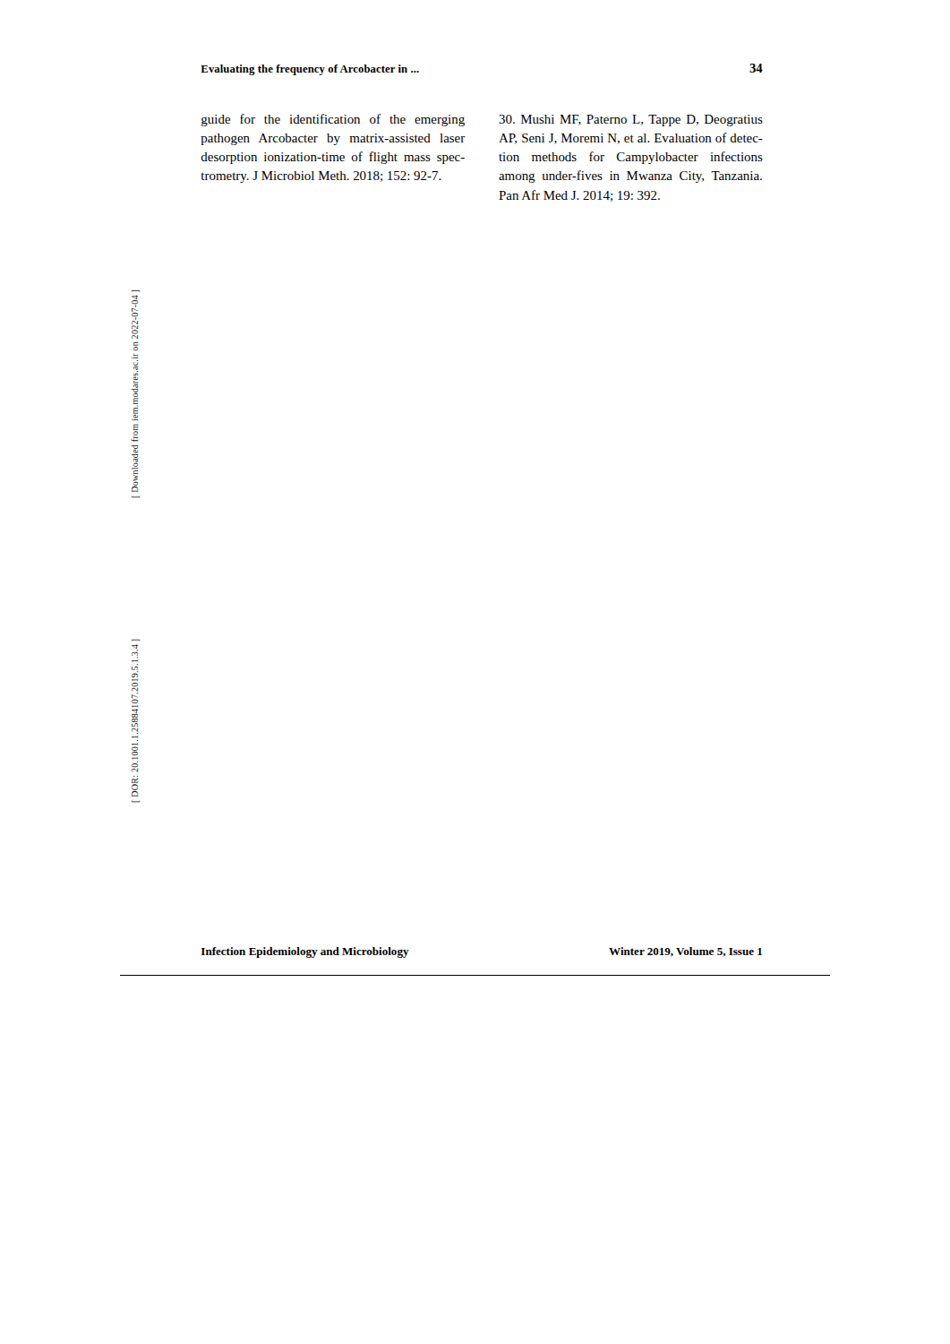Evaluating the frequency of Arcobacter in ...
34
guide for the identification of the emerging pathogen Arcobacter by matrix-assisted laser desorption ionization-time of flight mass spectrometry. J Microbiol Meth. 2018; 152: 92-7.
30. Mushi MF, Paterno L, Tappe D, Deogratius AP, Seni J, Moremi N, et al. Evaluation of detection methods for Campylobacter infections among under-fives in Mwanza City, Tanzania. Pan Afr Med J. 2014; 19: 392.
[ DOR: 20.1001.1.25884107.2019.5.1.3.4 ]
[ Downloaded from iem.modares.ac.ir on 2022-07-04 ]
Infection Epidemiology and Microbiology
Winter 2019, Volume 5, Issue 1